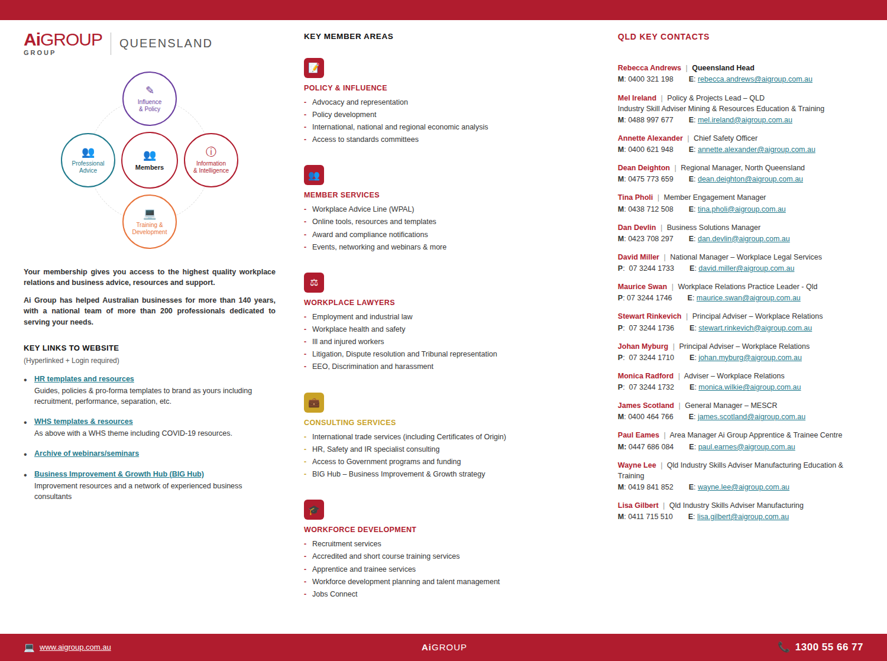AiGROUP GROUP
QUEENSLAND
✎ Influence
& Policy
👥 Professional
Advice
👥 Members
ⓘ Information
& Intelligence
💻 Training &
Development
Your membership gives you access to the highest quality workplace relations and business advice, resources and support.
Ai Group has helped Australian businesses for more than 140 years, with a national team of more than 200 professionals dedicated to serving your needs.
KEY LINKS TO WEBSITE
(Hyperlinked + Login required)
HR templates and resources Guides, policies & pro-forma templates to brand as yours including recruitment, performance, separation, etc.
WHS templates & resources As above with a WHS theme including COVID-19 resources.
Archive of webinars/seminars
Business Improvement & Growth Hub (BIG Hub) Improvement resources and a network of experienced business consultants
KEY MEMBER AREAS
📝
POLICY & INFLUENCE
Advocacy and representation
Policy development
International, national and regional economic analysis
Access to standards committees
👥
MEMBER SERVICES
Workplace Advice Line (WPAL)
Online tools, resources and templates
Award and compliance notifications
Events, networking and webinars & more
⚖
WORKPLACE LAWYERS
Employment and industrial law
Workplace health and safety
Ill and injured workers
Litigation, Dispute resolution and Tribunal representation
EEO, Discrimination and harassment
💼
CONSULTING SERVICES
International trade services (including Certificates of Origin)
HR, Safety and IR specialist consulting
Access to Government programs and funding
BIG Hub – Business Improvement & Growth strategy
🎓
WORKFORCE DEVELOPMENT
Recruitment services
Accredited and short course training services
Apprentice and trainee services
Workforce development planning and talent management
Jobs Connect
QLD KEY CONTACTS
Rebecca Andrews | Queensland Head
M: 0400 321 198 E: rebecca.andrews@aigroup.com.au
Mel Ireland | Policy & Projects Lead – QLD
Industry Skill Adviser Mining & Resources Education & Training
M: 0488 997 677 E: mel.ireland@aigroup.com.au
Annette Alexander | Chief Safety Officer
M: 0400 621 948 E: annette.alexander@aigroup.com.au
Dean Deighton | Regional Manager, North Queensland
M: 0475 773 659 E: dean.deighton@aigroup.com.au
Tina Pholi | Member Engagement Manager
M: 0438 712 508 E: tina.pholi@aigroup.com.au
Dan Devlin | Business Solutions Manager
M: 0423 708 297 E: dan.devlin@aigroup.com.au
David Miller | National Manager – Workplace Legal Services
P: 07 3244 1733 E: david.miller@aigroup.com.au
Maurice Swan | Workplace Relations Practice Leader - Qld
P: 07 3244 1746 E: maurice.swan@aigroup.com.au
Stewart Rinkevich | Principal Adviser – Workplace Relations
P: 07 3244 1736 E: stewart.rinkevich@aigroup.com.au
Johan Myburg | Principal Adviser – Workplace Relations
P: 07 3244 1710 E: johan.myburg@aigroup.com.au
Monica Radford | Adviser – Workplace Relations
P: 07 3244 1732 E: monica.wilkie@aigroup.com.au
James Scotland | General Manager – MESCR
M: 0400 464 766 E: james.scotland@aigroup.com.au
Paul Eames | Area Manager Ai Group Apprentice & Trainee Centre
M: 0447 686 084 E: paul.earnes@aigroup.com.au
Wayne Lee | Qld Industry Skills Adviser Manufacturing Education & Training
M: 0419 841 852 E: wayne.lee@aigroup.com.au
Lisa Gilbert | Qld Industry Skills Adviser Manufacturing
M: 0411 715 510 E: lisa.gilbert@aigroup.com.au
💻 www.aigroup.com.au
AiGROUP
📞1300 55 66 77